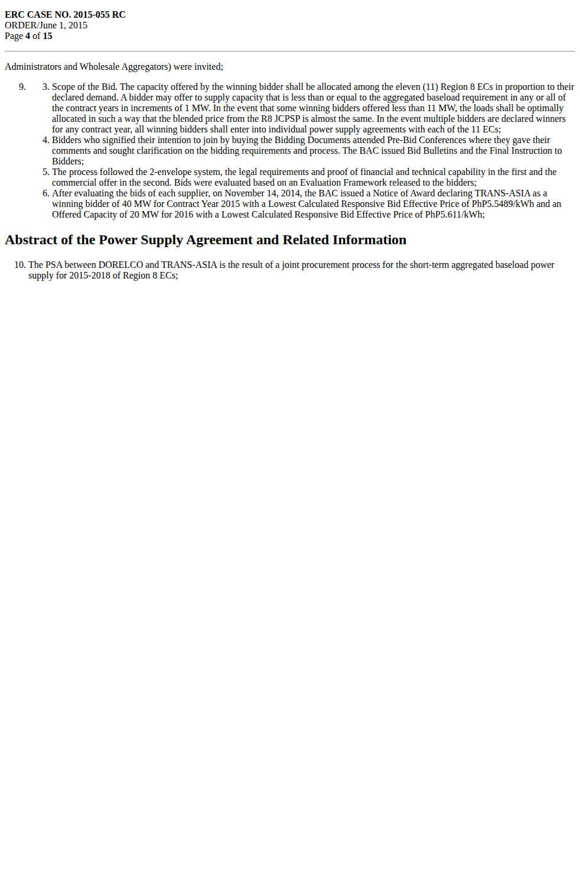ERC CASE NO. 2015-055 RC
ORDER/June 1, 2015
Page 4 of 15
Administrators and Wholesale Aggregators) were invited;
Scope of the Bid. The capacity offered by the winning bidder shall be allocated among the eleven (11) Region 8 ECs in proportion to their declared demand. A bidder may offer to supply capacity that is less than or equal to the aggregated baseload requirement in any or all of the contract years in increments of 1 MW. In the event that some winning bidders offered less than 11 MW, the loads shall be optimally allocated in such a way that the blended price from the R8 JCPSP is almost the same. In the event multiple bidders are declared winners for any contract year, all winning bidders shall enter into individual power supply agreements with each of the 11 ECs;
Bidders who signified their intention to join by buying the Bidding Documents attended Pre-Bid Conferences where they gave their comments and sought clarification on the bidding requirements and process. The BAC issued Bid Bulletins and the Final Instruction to Bidders;
The process followed the 2-envelope system, the legal requirements and proof of financial and technical capability in the first and the commercial offer in the second. Bids were evaluated based on an Evaluation Framework released to the bidders;
After evaluating the bids of each supplier, on November 14, 2014, the BAC issued a Notice of Award declaring TRANS-ASIA as a winning bidder of 40 MW for Contract Year 2015 with a Lowest Calculated Responsive Bid Effective Price of PhP5.5489/kWh and an Offered Capacity of 20 MW for 2016 with a Lowest Calculated Responsive Bid Effective Price of PhP5.611/kWh;
Abstract of the Power Supply Agreement and Related Information
The PSA between DORELCO and TRANS-ASIA is the result of a joint procurement process for the short-term aggregated baseload power supply for 2015-2018 of Region 8 ECs;